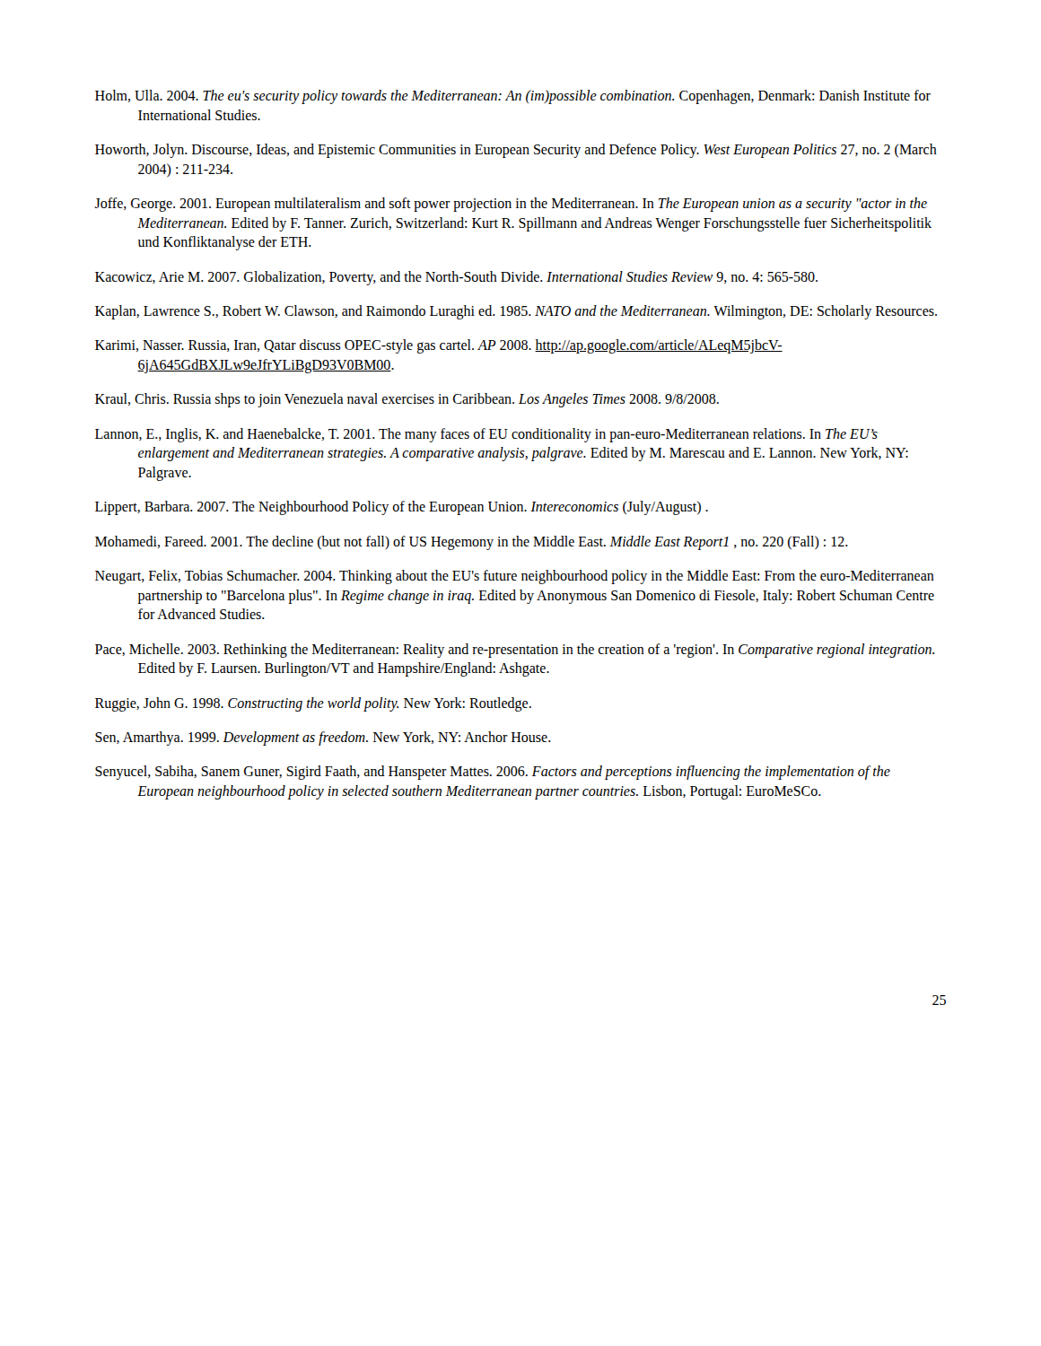Holm, Ulla. 2004. The eu's security policy towards the Mediterranean: An (im)possible combination. Copenhagen, Denmark: Danish Institute for International Studies.
Howorth, Jolyn. Discourse, Ideas, and Epistemic Communities in European Security and Defence Policy. West European Politics 27, no. 2 (March 2004) : 211-234.
Joffe, George. 2001. European multilateralism and soft power projection in the Mediterranean. In The European union as a security "actor in the Mediterranean. Edited by F. Tanner. Zurich, Switzerland: Kurt R. Spillmann and Andreas Wenger Forschungsstelle fuer Sicherheitspolitik und Konfliktanalyse der ETH.
Kacowicz, Arie M. 2007. Globalization, Poverty, and the North-South Divide. International Studies Review 9, no. 4: 565-580.
Kaplan, Lawrence S., Robert W. Clawson, and Raimondo Luraghi ed. 1985. NATO and the Mediterranean. Wilmington, DE: Scholarly Resources.
Karimi, Nasser. Russia, Iran, Qatar discuss OPEC-style gas cartel. AP 2008. http://ap.google.com/article/ALeqM5jbcV-6jA645GdBXJLw9eJfrYLiBgD93V0BM00.
Kraul, Chris. Russia shps to join Venezuela naval exercises in Caribbean. Los Angeles Times 2008. 9/8/2008.
Lannon, E., Inglis, K. and Haenebalcke, T. 2001. The many faces of EU conditionality in pan-euro-Mediterranean relations. In The EU’s enlargement and Mediterranean strategies. A comparative analysis, palgrave. Edited by M. Marescau and E. Lannon. New York, NY: Palgrave.
Lippert, Barbara. 2007. The Neighbourhood Policy of the European Union. Intereconomics (July/August) .
Mohamedi, Fareed. 2001. The decline (but not fall) of US Hegemony in the Middle East. Middle East Report1 , no. 220 (Fall) : 12.
Neugart, Felix, Tobias Schumacher. 2004. Thinking about the EU's future neighbourhood policy in the Middle East: From the euro-Mediterranean partnership to "Barcelona plus". In Regime change in iraq. Edited by Anonymous San Domenico di Fiesole, Italy: Robert Schuman Centre for Advanced Studies.
Pace, Michelle. 2003. Rethinking the Mediterranean: Reality and re-presentation in the creation of a 'region'. In Comparative regional integration. Edited by F. Laursen. Burlington/VT and Hampshire/England: Ashgate.
Ruggie, John G. 1998. Constructing the world polity. New York: Routledge.
Sen, Amarthya. 1999. Development as freedom. New York, NY: Anchor House.
Senyucel, Sabiha, Sanem Guner, Sigird Faath, and Hanspeter Mattes. 2006. Factors and perceptions influencing the implementation of the European neighbourhood policy in selected southern Mediterranean partner countries. Lisbon, Portugal: EuroMeSCo.
25